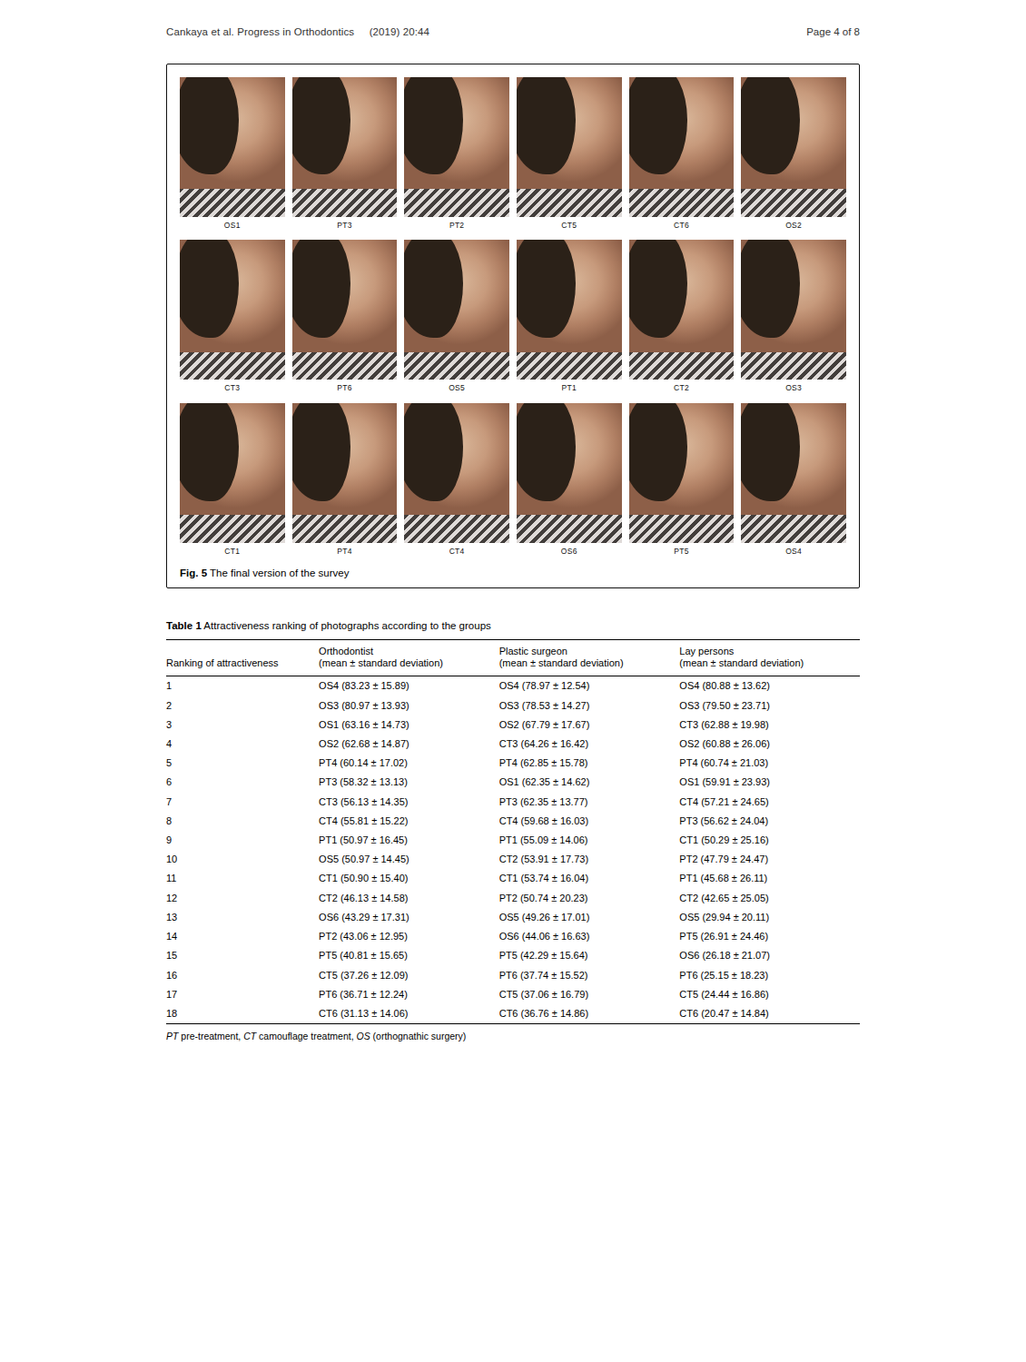Cankaya et al. Progress in Orthodontics (2019) 20:44
Page 4 of 8
OS1
PT3
PT2
CT5
CT6
OS2
CT3
PT6
OS5
PT1
CT2
OS3
CT1
PT4
CT4
OS6
PT5
OS4
Fig. 5 The final version of the survey
Table 1 Attractiveness ranking of photographs according to the groups
| Ranking of attractiveness | Orthodontist (mean ± standard deviation) | Plastic surgeon (mean ± standard deviation) | Lay persons (mean ± standard deviation) |
| --- | --- | --- | --- |
| 1 | OS4 (83.23 ± 15.89) | OS4 (78.97 ± 12.54) | OS4 (80.88 ± 13.62) |
| 2 | OS3 (80.97 ± 13.93) | OS3 (78.53 ± 14.27) | OS3 (79.50 ± 23.71) |
| 3 | OS1 (63.16 ± 14.73) | OS2 (67.79 ± 17.67) | CT3 (62.88 ± 19.98) |
| 4 | OS2 (62.68 ± 14.87) | CT3 (64.26 ± 16.42) | OS2 (60.88 ± 26.06) |
| 5 | PT4 (60.14 ± 17.02) | PT4 (62.85 ± 15.78) | PT4 (60.74 ± 21.03) |
| 6 | PT3 (58.32 ± 13.13) | OS1 (62.35 ± 14.62) | OS1 (59.91 ± 23.93) |
| 7 | CT3 (56.13 ± 14.35) | PT3 (62.35 ± 13.77) | CT4 (57.21 ± 24.65) |
| 8 | CT4 (55.81 ± 15.22) | CT4 (59.68 ± 16.03) | PT3 (56.62 ± 24.04) |
| 9 | PT1 (50.97 ± 16.45) | PT1 (55.09 ± 14.06) | CT1 (50.29 ± 25.16) |
| 10 | OS5 (50.97 ± 14.45) | CT2 (53.91 ± 17.73) | PT2 (47.79 ± 24.47) |
| 11 | CT1 (50.90 ± 15.40) | CT1 (53.74 ± 16.04) | PT1 (45.68 ± 26.11) |
| 12 | CT2 (46.13 ± 14.58) | PT2 (50.74 ± 20.23) | CT2 (42.65 ± 25.05) |
| 13 | OS6 (43.29 ± 17.31) | OS5 (49.26 ± 17.01) | OS5 (29.94 ± 20.11) |
| 14 | PT2 (43.06 ± 12.95) | OS6 (44.06 ± 16.63) | PT5 (26.91 ± 24.46) |
| 15 | PT5 (40.81 ± 15.65) | PT5 (42.29 ± 15.64) | OS6 (26.18 ± 21.07) |
| 16 | CT5 (37.26 ± 12.09) | PT6 (37.74 ± 15.52) | PT6 (25.15 ± 18.23) |
| 17 | PT6 (36.71 ± 12.24) | CT5 (37.06 ± 16.79) | CT5 (24.44 ± 16.86) |
| 18 | CT6 (31.13 ± 14.06) | CT6 (36.76 ± 14.86) | CT6 (20.47 ± 14.84) |
PT pre-treatment, CT camouflage treatment, OS (orthognathic surgery)